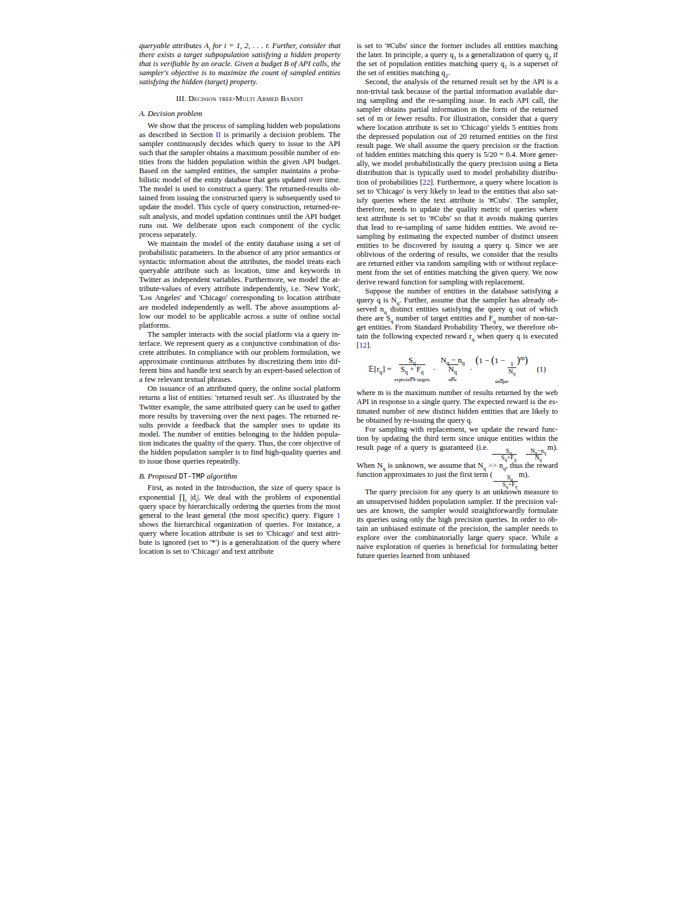queryable attributes Ai for i = 1, 2, . . . r. Further, consider that there exists a target subpopulation satisfying a hidden property that is verifiable by an oracle. Given a budget B of API calls, the sampler's objective is to maximize the count of sampled entities satisfying the hidden (target) property.
III. Decision tree-Multi Armed Bandit
A. Decision problem
We show that the process of sampling hidden web populations as described in Section II is primarily a decision problem. The sampler continuously decides which query to issue to the API such that the sampler obtains a maximum possible number of entities from the hidden population within the given API budget. Based on the sampled entities, the sampler maintains a probabilistic model of the entity database that gets updated over time. The model is used to construct a query. The returned-results obtained from issuing the constructed query is subsequently used to update the model. This cycle of query construction, returned-result analysis, and model updation continues until the API budget runs out. We deliberate upon each component of the cyclic process separately.
We maintain the model of the entity database using a set of probabilistic parameters. In the absence of any prior semantics or syntactic information about the attributes, the model treats each queryable attribute such as location, time and keywords in Twitter as independent variables. Furthermore, we model the attribute-values of every attribute independently, i.e. 'New York', 'Los Angeles' and 'Chicago' corresponding to location attribute are modeled independently as well. The above assumptions allow our model to be applicable across a suite of online social platforms.
The sampler interacts with the social platform via a query interface. We represent query as a conjunctive combination of discrete attributes. In compliance with our problem formulation, we approximate continuous attributes by discretizing them into different bins and handle text search by an expert-based selection of a few relevant textual phrases.
On issuance of an attributed query, the online social platform returns a list of entities: 'returned result set'. As illustrated by the Twitter example, the same attributed query can be used to gather more results by traversing over the next pages. The returned results provide a feedback that the sampler uses to update its model. The number of entities belonging to the hidden population indicates the quality of the query. Thus, the core objective of the hidden population sampler is to find high-quality queries and to issue those queries repeatedly.
B. Proposed DT-TMP algorithm
First, as noted in the Introduction, the size of query space is exponential ∏i |di|. We deal with the problem of exponential query space by hierarchically ordering the queries from the most general to the least general (the most specific) query. Figure 1 shows the hierarchical organization of queries. For instance, a query where location attribute is set to 'Chicago' and text attribute is ignored (set to '*') is a generalization of the query where location is set to 'Chicago' and text attribute
is set to '#Cubs' since the former includes all entities matching the later. In principle, a query q1 is a generalization of query q2 if the set of population entities matching query q1 is a superset of the set of entities matching q2.
Second, the analysis of the returned result set by the API is a non-trivial task because of the partial information available during sampling and the re-sampling issue. In each API call, the sampler obtains partial information in the form of the returned set of m or fewer results. For illustration, consider that a query where location attribute is set to 'Chicago' yields 5 entities from the depressed population out of 20 returned entities on the first result page. We shall assume the query precision or the fraction of hidden entities matching this query is 5/20 = 0.4. More generally, we model probabilistically the query precision using a Beta distribution that is typically used to model probability distribution of probabilities [22]. Furthermore, a query where location is set to 'Chicago' is very likely to lead to the entities that also satisfy queries where the text attribute is '#Cubs'. The sampler, therefore, needs to update the quality metric of queries where text attribute is set to '#Cubs' so that it avoids making queries that lead to re-sampling of same hidden entities. We avoid re-sampling by estimating the expected number of distinct unseen entities to be discovered by issuing a query q. Since we are oblivious of the ordering of results, we consider that the results are returned either via random sampling with or without replacement from the set of entities matching the given query. We now derive reward function for sampling with replacement.
Suppose the number of entities in the database satisfying a query q is Nq. Further, assume that the sampler has already observed nq distinct entities satisfying the query q out of which there are Sq number of target entities and Fq number of non-target entities. From Standard Probability Theory, we therefore obtain the following expected reward rq when query q is executed [12].
𝔼[rq] = Sq Sq + Fq ⏟ expected # targets · Nq − nq Nq ⏟ new · (1 − (1 − 1 Nq)m) ⏟ unique (1)
where m is the maximum number of results returned by the web API in response to a single query. The expected reward is the estimated number of new distinct hidden entities that are likely to be obtained by re-issuing the query q.
For sampling with replacement, we update the reward function by updating the third term since unique entities within the result page of a query is guaranteed (i.e. Sq Sq+Fq Nq−nq Nqm). When Nq is unknown, we assume that Nq >> nq, thus the reward function approximates to just the first term (Sq Sq+Fqm).
The query precision for any query is an unknown measure to an unsupervised hidden population sampler. If the precision values are known, the sampler would straightforwardly formulate its queries using only the high precision queries. In order to obtain an unbiased estimate of the precision, the sampler needs to explore over the combinatorially large query space. While a naive exploration of queries is beneficial for formulating better future queries learned from unbiased